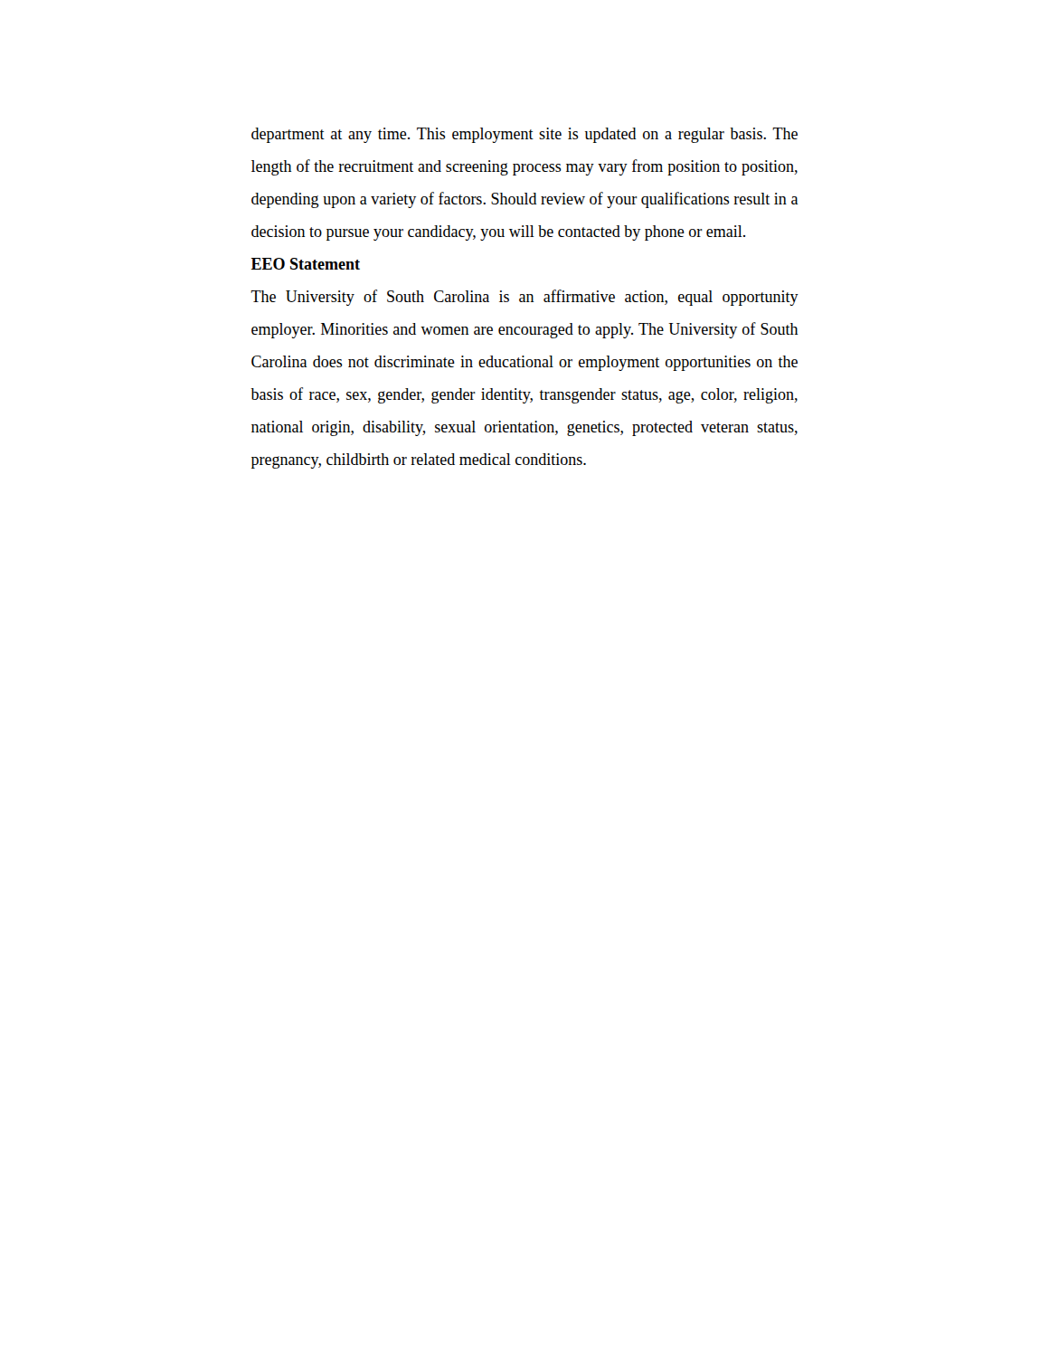department at any time. This employment site is updated on a regular basis. The length of the recruitment and screening process may vary from position to position, depending upon a variety of factors. Should review of your qualifications result in a decision to pursue your candidacy, you will be contacted by phone or email.
EEO Statement
The University of South Carolina is an affirmative action, equal opportunity employer. Minorities and women are encouraged to apply. The University of South Carolina does not discriminate in educational or employment opportunities on the basis of race, sex, gender, gender identity, transgender status, age, color, religion, national origin, disability, sexual orientation, genetics, protected veteran status, pregnancy, childbirth or related medical conditions.